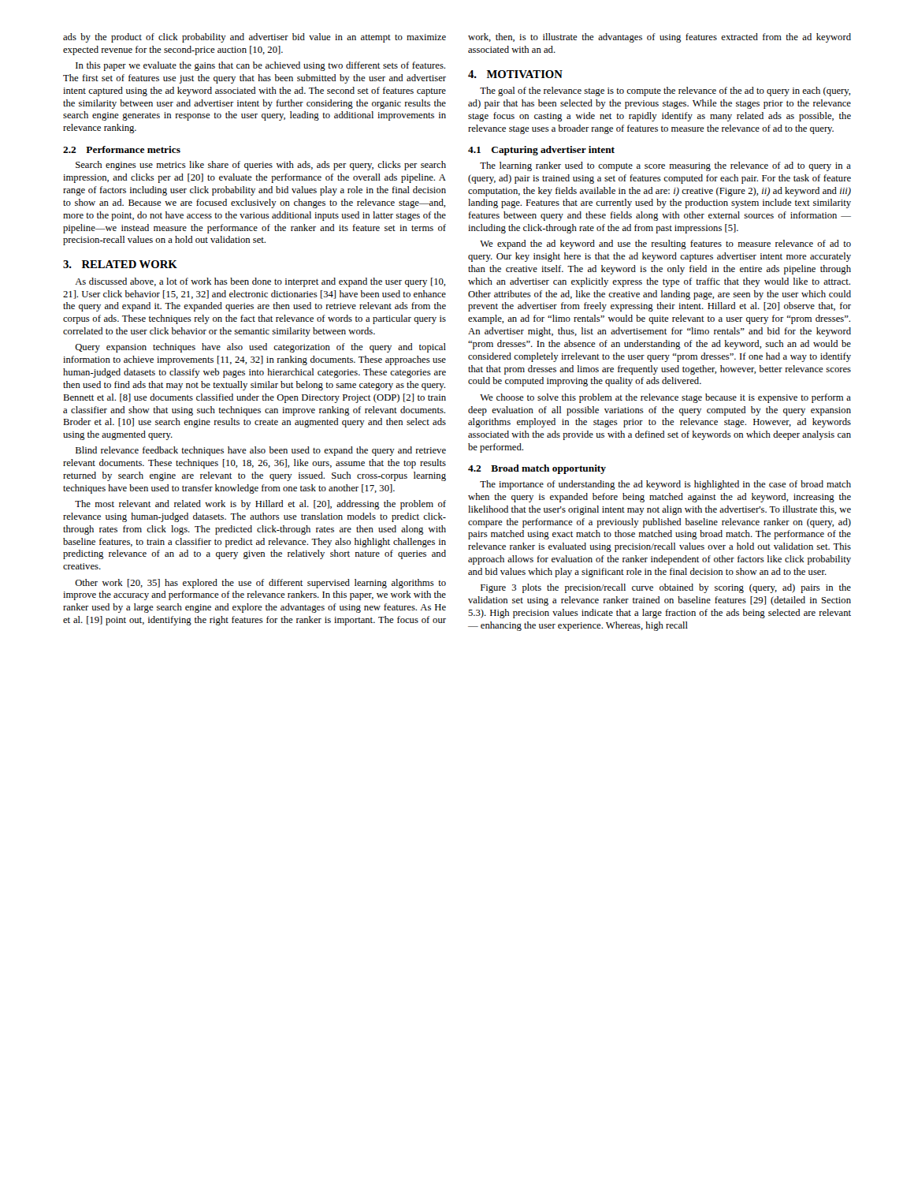ads by the product of click probability and advertiser bid value in an attempt to maximize expected revenue for the second-price auction [10, 20].
In this paper we evaluate the gains that can be achieved using two different sets of features. The first set of features use just the query that has been submitted by the user and advertiser intent captured using the ad keyword associated with the ad. The second set of features capture the similarity between user and advertiser intent by further considering the organic results the search engine generates in response to the user query, leading to additional improvements in relevance ranking.
2.2 Performance metrics
Search engines use metrics like share of queries with ads, ads per query, clicks per search impression, and clicks per ad [20] to evaluate the performance of the overall ads pipeline. A range of factors including user click probability and bid values play a role in the final decision to show an ad. Because we are focused exclusively on changes to the relevance stage—and, more to the point, do not have access to the various additional inputs used in latter stages of the pipeline—we instead measure the performance of the ranker and its feature set in terms of precision-recall values on a hold out validation set.
3. RELATED WORK
As discussed above, a lot of work has been done to interpret and expand the user query [10, 21]. User click behavior [15, 21, 32] and electronic dictionaries [34] have been used to enhance the query and expand it. The expanded queries are then used to retrieve relevant ads from the corpus of ads. These techniques rely on the fact that relevance of words to a particular query is correlated to the user click behavior or the semantic similarity between words.
Query expansion techniques have also used categorization of the query and topical information to achieve improvements [11, 24, 32] in ranking documents. These approaches use human-judged datasets to classify web pages into hierarchical categories. These categories are then used to find ads that may not be textually similar but belong to same category as the query. Bennett et al. [8] use documents classified under the Open Directory Project (ODP) [2] to train a classifier and show that using such techniques can improve ranking of relevant documents. Broder et al. [10] use search engine results to create an augmented query and then select ads using the augmented query.
Blind relevance feedback techniques have also been used to expand the query and retrieve relevant documents. These techniques [10, 18, 26, 36], like ours, assume that the top results returned by search engine are relevant to the query issued. Such cross-corpus learning techniques have been used to transfer knowledge from one task to another [17, 30].
The most relevant and related work is by Hillard et al. [20], addressing the problem of relevance using human-judged datasets. The authors use translation models to predict click-through rates from click logs. The predicted click-through rates are then used along with baseline features, to train a classifier to predict ad relevance. They also highlight challenges in predicting relevance of an ad to a query given the relatively short nature of queries and creatives.
Other work [20, 35] has explored the use of different supervised learning algorithms to improve the accuracy and performance of the relevance rankers. In this paper, we work with the ranker used by a large search engine and explore the advantages of using new features. As He et al. [19] point out, identifying the right features for the ranker is important. The focus of our work, then, is to illustrate the advantages of using features extracted from the ad keyword associated with an ad.
4. MOTIVATION
The goal of the relevance stage is to compute the relevance of the ad to query in each (query, ad) pair that has been selected by the previous stages. While the stages prior to the relevance stage focus on casting a wide net to rapidly identify as many related ads as possible, the relevance stage uses a broader range of features to measure the relevance of ad to the query.
4.1 Capturing advertiser intent
The learning ranker used to compute a score measuring the relevance of ad to query in a (query, ad) pair is trained using a set of features computed for each pair. For the task of feature computation, the key fields available in the ad are: i) creative (Figure 2), ii) ad keyword and iii) landing page. Features that are currently used by the production system include text similarity features between query and these fields along with other external sources of information — including the click-through rate of the ad from past impressions [5].
We expand the ad keyword and use the resulting features to measure relevance of ad to query. Our key insight here is that the ad keyword captures advertiser intent more accurately than the creative itself. The ad keyword is the only field in the entire ads pipeline through which an advertiser can explicitly express the type of traffic that they would like to attract. Other attributes of the ad, like the creative and landing page, are seen by the user which could prevent the advertiser from freely expressing their intent. Hillard et al. [20] observe that, for example, an ad for “limo rentals” would be quite relevant to a user query for “prom dresses”. An advertiser might, thus, list an advertisement for “limo rentals” and bid for the keyword “prom dresses”. In the absence of an understanding of the ad keyword, such an ad would be considered completely irrelevant to the user query “prom dresses”. If one had a way to identify that that prom dresses and limos are frequently used together, however, better relevance scores could be computed improving the quality of ads delivered.
We choose to solve this problem at the relevance stage because it is expensive to perform a deep evaluation of all possible variations of the query computed by the query expansion algorithms employed in the stages prior to the relevance stage. However, ad keywords associated with the ads provide us with a defined set of keywords on which deeper analysis can be performed.
4.2 Broad match opportunity
The importance of understanding the ad keyword is highlighted in the case of broad match when the query is expanded before being matched against the ad keyword, increasing the likelihood that the user's original intent may not align with the advertiser's. To illustrate this, we compare the performance of a previously published baseline relevance ranker on (query, ad) pairs matched using exact match to those matched using broad match. The performance of the relevance ranker is evaluated using precision/recall values over a hold out validation set. This approach allows for evaluation of the ranker independent of other factors like click probability and bid values which play a significant role in the final decision to show an ad to the user.
Figure 3 plots the precision/recall curve obtained by scoring (query, ad) pairs in the validation set using a relevance ranker trained on baseline features [29] (detailed in Section 5.3). High precision values indicate that a large fraction of the ads being selected are relevant — enhancing the user experience. Whereas, high recall